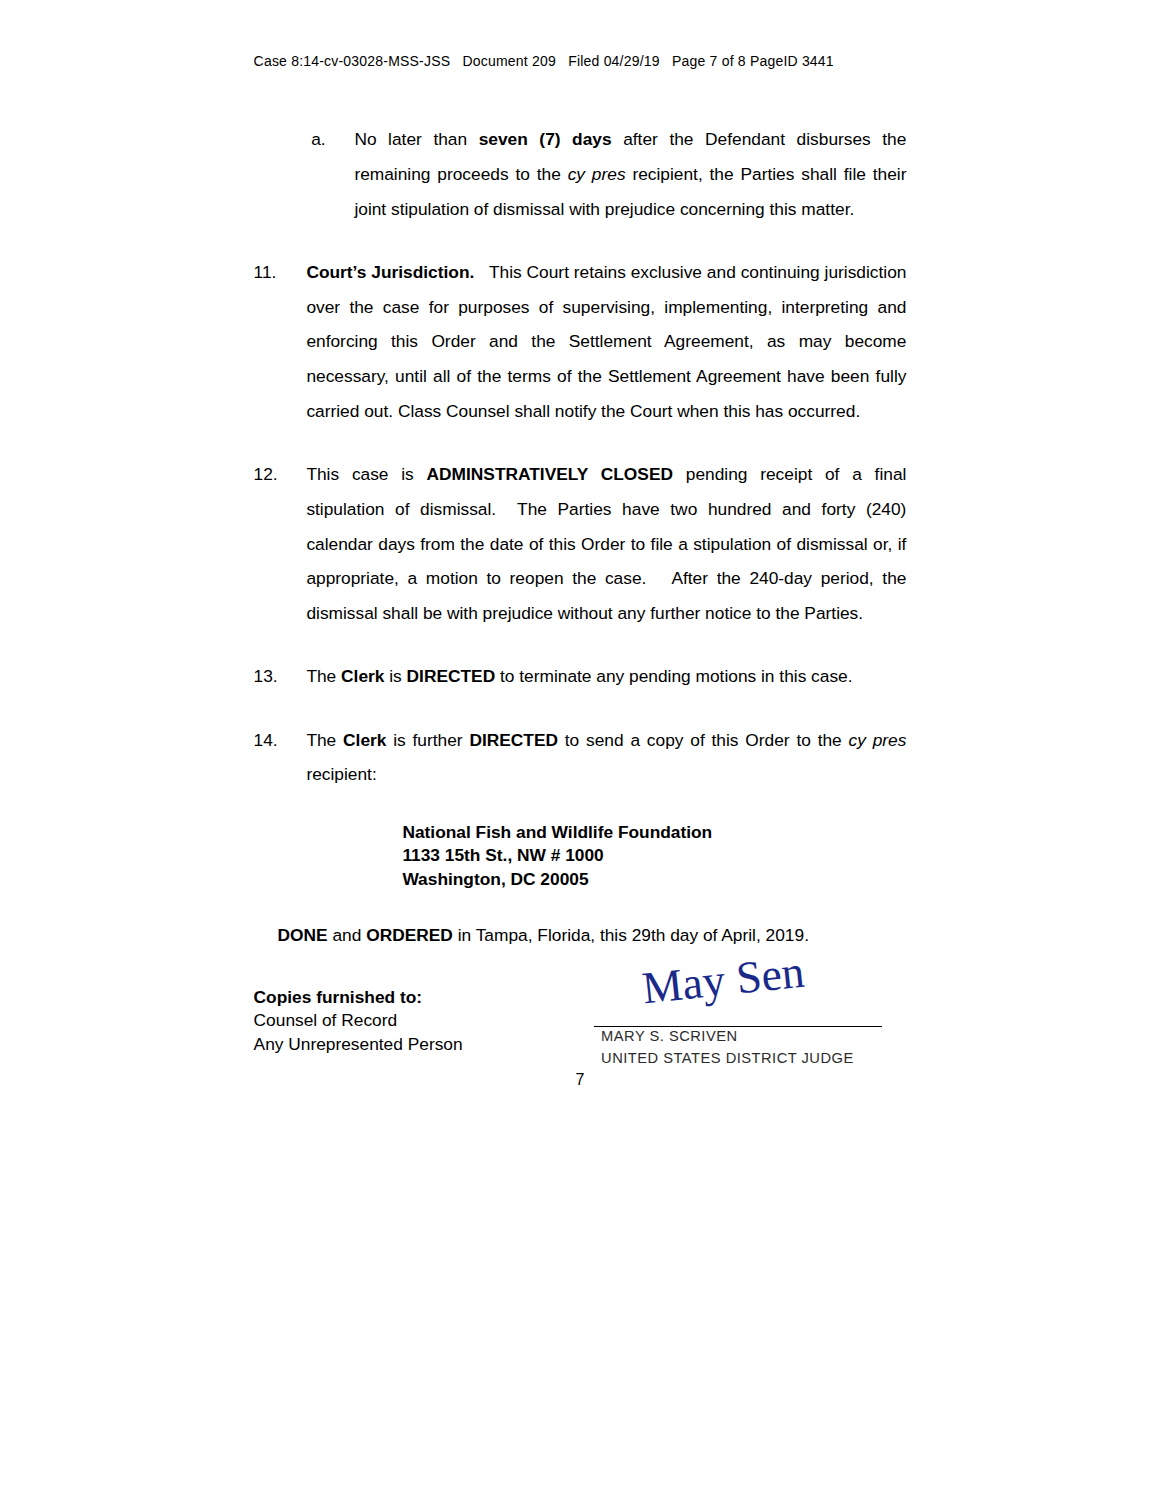Case 8:14-cv-03028-MSS-JSS Document 209 Filed 04/29/19 Page 7 of 8 PageID 3441
a. No later than seven (7) days after the Defendant disburses the remaining proceeds to the cy pres recipient, the Parties shall file their joint stipulation of dismissal with prejudice concerning this matter.
11. Court’s Jurisdiction. This Court retains exclusive and continuing jurisdiction over the case for purposes of supervising, implementing, interpreting and enforcing this Order and the Settlement Agreement, as may become necessary, until all of the terms of the Settlement Agreement have been fully carried out. Class Counsel shall notify the Court when this has occurred.
12. This case is ADMINSTRATIVELY CLOSED pending receipt of a final stipulation of dismissal. The Parties have two hundred and forty (240) calendar days from the date of this Order to file a stipulation of dismissal or, if appropriate, a motion to reopen the case. After the 240-day period, the dismissal shall be with prejudice without any further notice to the Parties.
13. The Clerk is DIRECTED to terminate any pending motions in this case.
14. The Clerk is further DIRECTED to send a copy of this Order to the cy pres recipient:
National Fish and Wildlife Foundation
1133 15th St., NW # 1000
Washington, DC 20005
DONE and ORDERED in Tampa, Florida, this 29th day of April, 2019.
May Sen
MARY S. SCRIVEN
UNITED STATES DISTRICT JUDGE
Copies furnished to:
Counsel of Record
Any Unrepresented Person
7